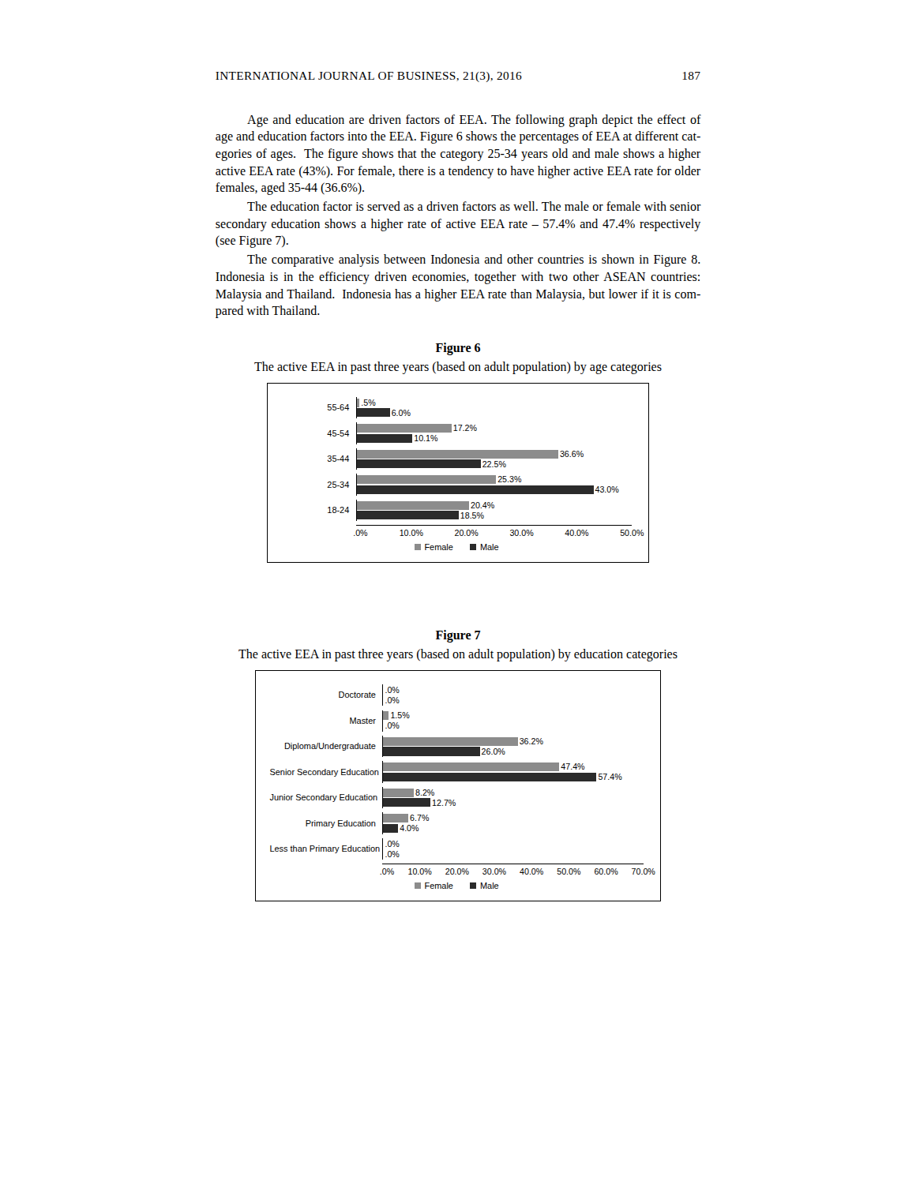International Journal of Business, 21(3), 2016 187
Age and education are driven factors of EEA. The following graph depict the effect of age and education factors into the EEA. Figure 6 shows the percentages of EEA at different categories of ages. The figure shows that the category 25-34 years old and male shows a higher active EEA rate (43%). For female, there is a tendency to have higher active EEA rate for older females, aged 35-44 (36.6%).
The education factor is served as a driven factors as well. The male or female with senior secondary education shows a higher rate of active EEA rate – 57.4% and 47.4% respectively (see Figure 7).
The comparative analysis between Indonesia and other countries is shown in Figure 8. Indonesia is in the efficiency driven economies, together with two other ASEAN countries: Malaysia and Thailand. Indonesia has a higher EEA rate than Malaysia, but lower if it is compared with Thailand.
Figure 6 The active EEA in past three years (based on adult population) by age categories
55-64
.5%
6.0%
45-54
17.2%
10.1%
35-44
36.6%
22.5%
25-34
25.3%
43.0%
18-24
20.4%
18.5%
.0% 10.0% 20.0% 30.0% 40.0% 50.0%
Female Male
Figure 7 The active EEA in past three years (based on adult population) by education categories
Doctorate
.0%
.0%
Master
1.5%
.0%
Diploma/Undergraduate
36.2%
26.0%
Senior Secondary Education
47.4%
57.4%
Junior Secondary Education
8.2%
12.7%
Primary Education
6.7%
4.0%
Less than Primary Education
.0%
.0%
.0% 10.0% 20.0% 30.0% 40.0% 50.0% 60.0% 70.0%
Female Male